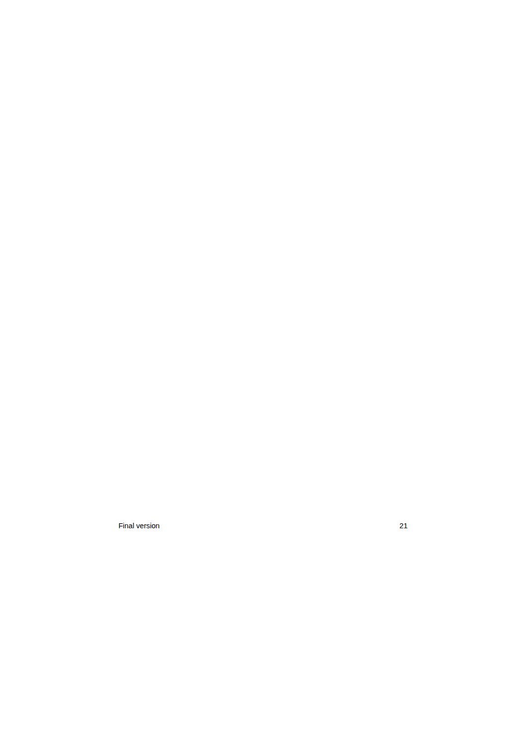Final version 21